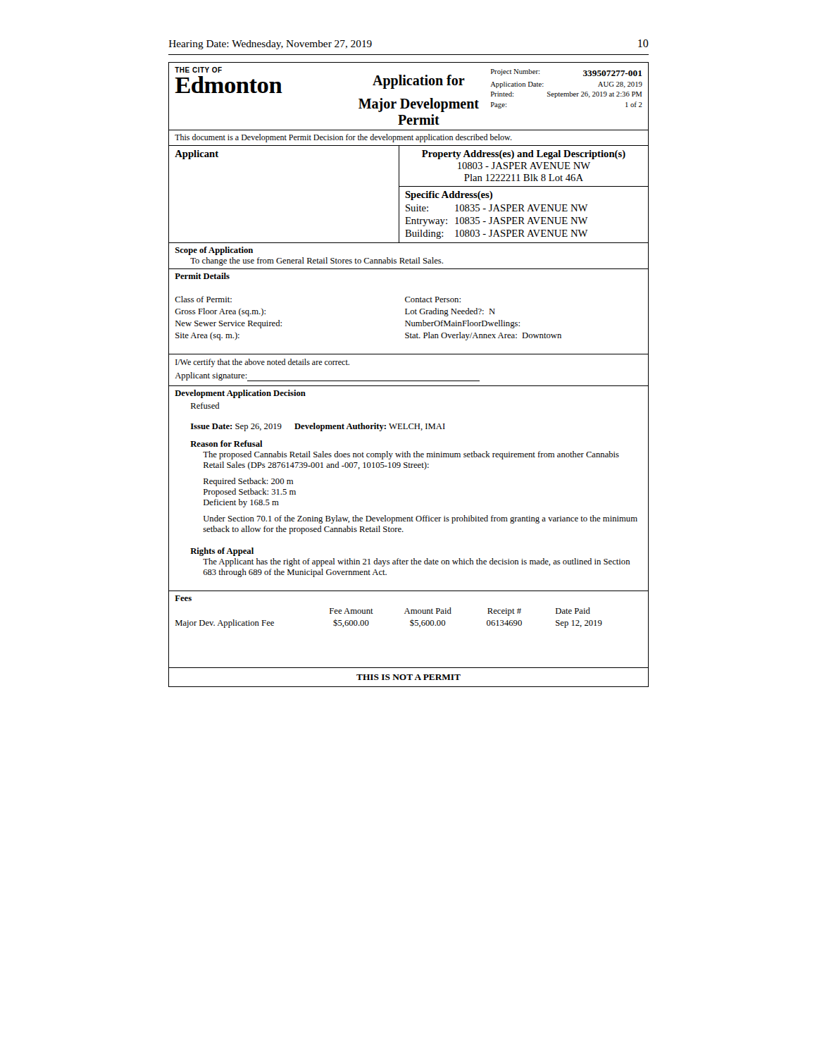Hearing Date: Wednesday, November 27, 2019
10
| THE CITY OF Edmonton | Application for Major Development Permit | / Project Number: / 339507277-001 / / Application Date: / AUG 28, 2019 / / Printed: / September 26, 2019 at 2:36 PM / / Page: / 1 of 2 / |
This document is a Development Permit Decision for the development application described below.
| Applicant | Property Address(es) and Legal Description(s) 10803 - JASPER AVENUE NW Plan 1222211 Blk 8 Lot 46A Specific Address(es) Suite: 10835 - JASPER AVENUE NW Entryway: 10835 - JASPER AVENUE NW Building: 10803 - JASPER AVENUE NW |
Scope of Application
To change the use from General Retail Stores to Cannabis Retail Sales.
Permit Details
| Class of Permit: | Contact Person: |
| Gross Floor Area (sq.m.): | Lot Grading Needed?: N |
| New Sewer Service Required: | NumberOfMainFloorDwellings: |
| Site Area (sq. m.): | Stat. Plan Overlay/Annex Area: Downtown |
I/We certify that the above noted details are correct.
Applicant signature:
Development Application Decision
Refused
Issue Date: Sep 26, 2019 Development Authority: WELCH, IMAI
Reason for Refusal
The proposed Cannabis Retail Sales does not comply with the minimum setback requirement from another Cannabis Retail Sales (DPs 287614739-001 and -007, 10105-109 Street):
Required Setback: 200 m
Proposed Setback: 31.5 m
Deficient by 168.5 m
Under Section 70.1 of the Zoning Bylaw, the Development Officer is prohibited from granting a variance to the minimum setback to allow for the proposed Cannabis Retail Store.
Rights of Appeal
The Applicant has the right of appeal within 21 days after the date on which the decision is made, as outlined in Section 683 through 689 of the Municipal Government Act.
Fees
| | Fee Amount | Amount Paid | Receipt # | Date Paid |
| --- | --- | --- | --- | --- |
| Major Dev. Application Fee | $5,600.00 | $5,600.00 | 06134690 | Sep 12, 2019 |
THIS IS NOT A PERMIT